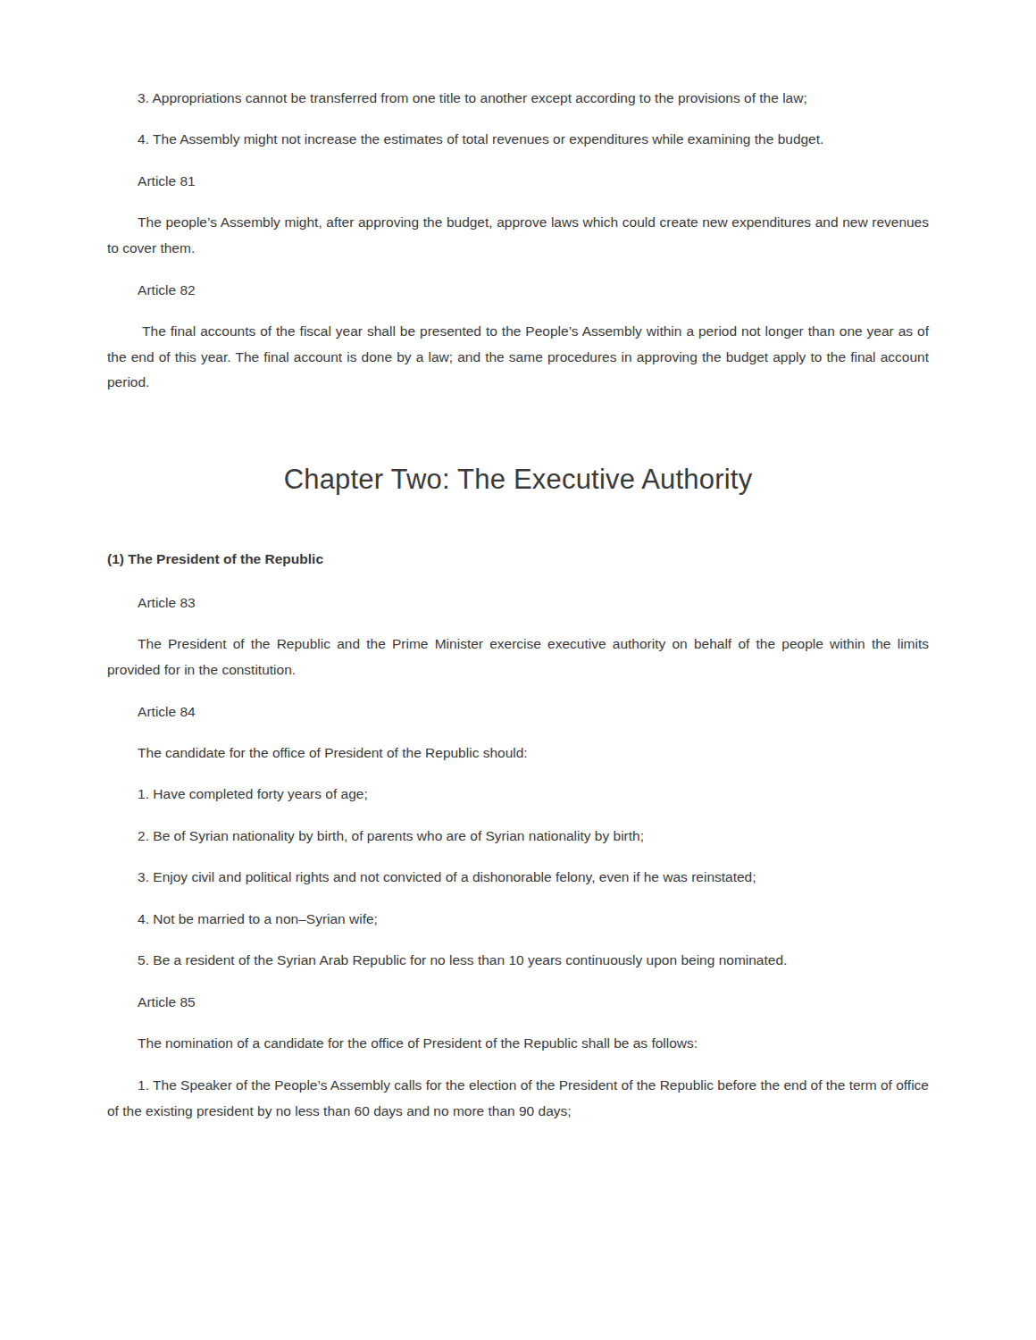3. Appropriations cannot be transferred from one title to another except according to the provisions of the law;
4. The Assembly might not increase the estimates of total revenues or expenditures while examining the budget.
Article 81
The people’s Assembly might, after approving the budget, approve laws which could create new expenditures and new revenues to cover them.
Article 82
The final accounts of the fiscal year shall be presented to the People’s Assembly within a period not longer than one year as of the end of this year. The final account is done by a law; and the same procedures in approving the budget apply to the final account period.
Chapter Two: The Executive Authority
(1) The President of the Republic
Article 83
The President of the Republic and the Prime Minister exercise executive authority on behalf of the people within the limits provided for in the constitution.
Article 84
The candidate for the office of President of the Republic should:
1. Have completed forty years of age;
2. Be of Syrian nationality by birth, of parents who are of Syrian nationality by birth;
3. Enjoy civil and political rights and not convicted of a dishonorable felony, even if he was reinstated;
4. Not be married to a non–Syrian wife;
5. Be a resident of the Syrian Arab Republic for no less than 10 years continuously upon being nominated.
Article 85
The nomination of a candidate for the office of President of the Republic shall be as follows:
1. The Speaker of the People’s Assembly calls for the election of the President of the Republic before the end of the term of office of the existing president by no less than 60 days and no more than 90 days;